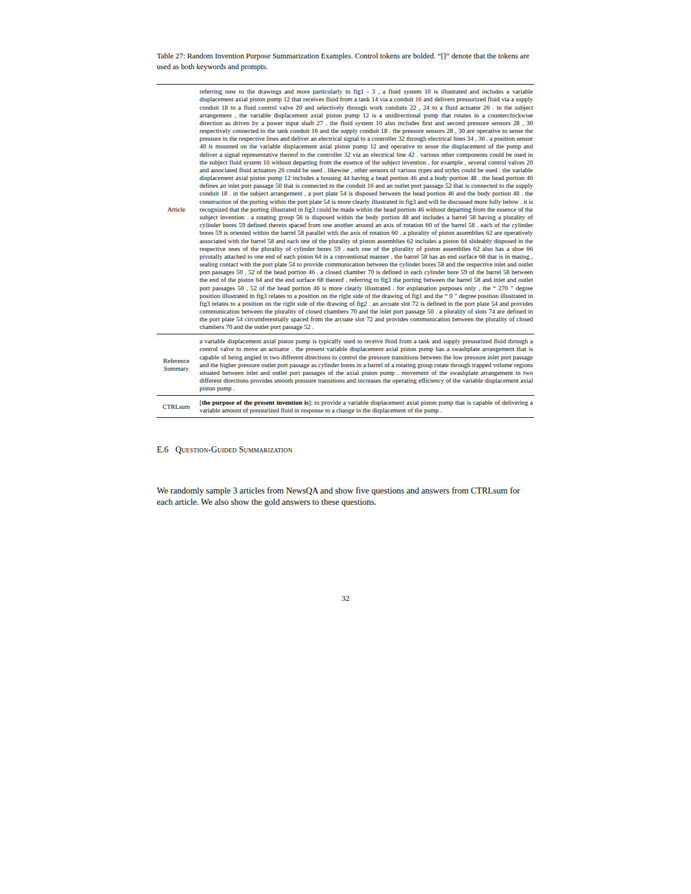Table 27: Random Invention Purpose Summarization Examples. Control tokens are bolded. “[]” denote that the tokens are used as both keywords and prompts.
| Article | referring now to the drawings and more particularly to fig1 - 3 , a fluid system 10 is illustrated and includes a variable displacement axial piston pump 12 that receives fluid from a tank 14 via a conduit 16 and delivers pressurized fluid via a supply conduit 18 to a fluid control valve 20 and selectively through work conduits 22 , 24 to a fluid actuator 26 . in the subject arrangement , the variable displacement axial piston pump 12 is a unidirectional pump that rotates in a counterclockwise direction as driven by a power input shaft 27 . the fluid system 10 also includes first and second pressure sensors 28 , 30 respectively connected to the tank conduit 16 and the supply conduit 18 . the pressure sensors 28 , 30 are operative to sense the pressure in the respective lines and deliver an electrical signal to a controller 32 through electrical lines 34 , 36 . a position sensor 40 is mounted on the variable displacement axial piston pump 12 and operative to sense the displacement of the pump and deliver a signal representative thereof to the controller 32 via an electrical line 42 . various other components could be used in the subject fluid system 10 without departing from the essence of the subject invention . for example , several control valves 20 and associated fluid actuators 26 could be used . likewise , other sensors of various types and styles could be used . the variable displacement axial piston pump 12 includes a housing 44 having a head portion 46 and a body portion 48 . the head portion 46 defines an inlet port passage 50 that is connected to the conduit 16 and an outlet port passage 52 that is connected to the supply conduit 18 . in the subject arrangement , a port plate 54 is disposed between the head portion 46 and the body portion 48 . the construction of the porting within the port plate 54 is more clearly illustrated in fig3 and will be discussed more fully below . it is recognized that the porting illustrated in fig3 could be made within the head portion 46 without departing from the essence of the subject invention . a rotating group 56 is disposed within the body portion 48 and includes a barrel 58 having a plurality of cylinder bores 59 defined therein spaced from one another around an axis of rotation 60 of the barrel 58 . each of the cylinder bores 59 is oriented within the barrel 58 parallel with the axis of rotation 60 . a plurality of piston assemblies 62 are operatively associated with the barrel 58 and each one of the plurality of piston assemblies 62 includes a piston 64 slideably disposed in the respective ones of the plurality of cylinder bores 59 . each one of the plurality of piston assemblies 62 also has a shoe 66 pivotally attached to one end of each piston 64 in a conventional manner . the barrel 58 has an end surface 68 that is in mating , sealing contact with the port plate 54 to provide communication between the cylinder bores 58 and the respective inlet and outlet port passages 50 , 52 of the head portion 46 . a closed chamber 70 is defined in each cylinder bore 59 of the barrel 58 between the end of the piston 64 and the end surface 68 thereof . referring to fig3 the porting between the barrel 58 and inlet and outlet port passages 50 , 52 of the head portion 46 is more clearly illustrated . for explanation purposes only , the “ 270 ” degree position illustrated in fig3 relates to a position on the right side of the drawing of fig1 and the “ 0 ” degree position illustrated in fig3 relates to a position on the right side of the drawing of fig2 . an arcuate slot 72 is defined in the port plate 54 and provides communication between the plurality of closed chambers 70 and the inlet port passage 50 . a plurality of slots 74 are defined in the port plate 54 circumferentially spaced from the arcuate slot 72 and provides communication between the plurality of closed chambers 70 and the outlet port passage 52 . |
| Reference Summary | a variable displacement axial piston pump is typically used to receive fluid from a tank and supply pressurized fluid through a control valve to move an actuator . the present variable displacement axial piston pump has a swashplate arrangement that is capable of being angled in two different directions to control the pressure transitions between the low pressure inlet port passage and the higher pressure outlet port passage as cylinder bores in a barrel of a rotating group rotate through trapped volume regions situated between inlet and outlet port passages of the axial piston pump . movement of the swashplate arrangement in two different directions provides smooth pressure transitions and increases the operating efficiency of the variable displacement axial piston pump . |
| CTRLsum | [ the purpose of the present invention is ]: to provide a variable displacement axial piston pump that is capable of delivering a variable amount of pressurized fluid in response to a change in the displacement of the pump . |
E.6 Question-Guided Summarization
We randomly sample 3 articles from NewsQA and show five questions and answers from CTRLsum for each article. We also show the gold answers to these questions.
32